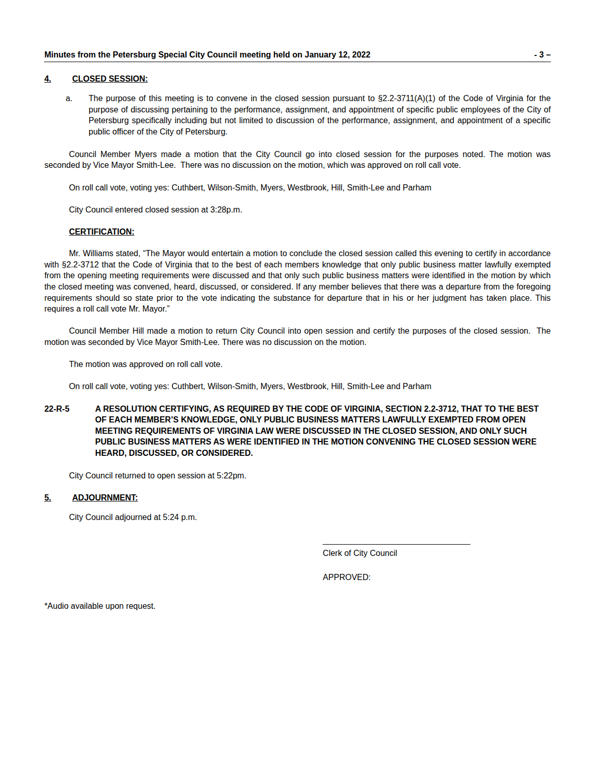Minutes from the Petersburg Special City Council meeting held on January 12, 2022
- 3 –
4. CLOSED SESSION:
a.
The purpose of this meeting is to convene in the closed session pursuant to §2.2-3711(A)(1) of the Code of Virginia for the purpose of discussing pertaining to the performance, assignment, and appointment of specific public employees of the City of Petersburg specifically including but not limited to discussion of the performance, assignment, and appointment of a specific public officer of the City of Petersburg.
Council Member Myers made a motion that the City Council go into closed session for the purposes noted. The motion was seconded by Vice Mayor Smith-Lee. There was no discussion on the motion, which was approved on roll call vote.
On roll call vote, voting yes: Cuthbert, Wilson-Smith, Myers, Westbrook, Hill, Smith-Lee and Parham
City Council entered closed session at 3:28p.m.
CERTIFICATION:
Mr. Williams stated, “The Mayor would entertain a motion to conclude the closed session called this evening to certify in accordance with §2.2-3712 that the Code of Virginia that to the best of each members knowledge that only public business matter lawfully exempted from the opening meeting requirements were discussed and that only such public business matters were identified in the motion by which the closed meeting was convened, heard, discussed, or considered. If any member believes that there was a departure from the foregoing requirements should so state prior to the vote indicating the substance for departure that in his or her judgment has taken place. This requires a roll call vote Mr. Mayor.”
Council Member Hill made a motion to return City Council into open session and certify the purposes of the closed session. The motion was seconded by Vice Mayor Smith-Lee. There was no discussion on the motion.
The motion was approved on roll call vote.
On roll call vote, voting yes: Cuthbert, Wilson-Smith, Myers, Westbrook, Hill, Smith-Lee and Parham
22-R-5
A RESOLUTION CERTIFYING, AS REQUIRED BY THE CODE OF VIRGINIA, SECTION 2.2-3712, THAT TO THE BEST OF EACH MEMBER’S KNOWLEDGE, ONLY PUBLIC BUSINESS MATTERS LAWFULLY EXEMPTED FROM OPEN MEETING REQUIREMENTS OF VIRGINIA LAW WERE DISCUSSED IN THE CLOSED SESSION, AND ONLY SUCH PUBLIC BUSINESS MATTERS AS WERE IDENTIFIED IN THE MOTION CONVENING THE CLOSED SESSION WERE HEARD, DISCUSSED, OR CONSIDERED.
City Council returned to open session at 5:22pm.
5. ADJOURNMENT:
City Council adjourned at 5:24 p.m.
Clerk of City Council
APPROVED:
*Audio available upon request.